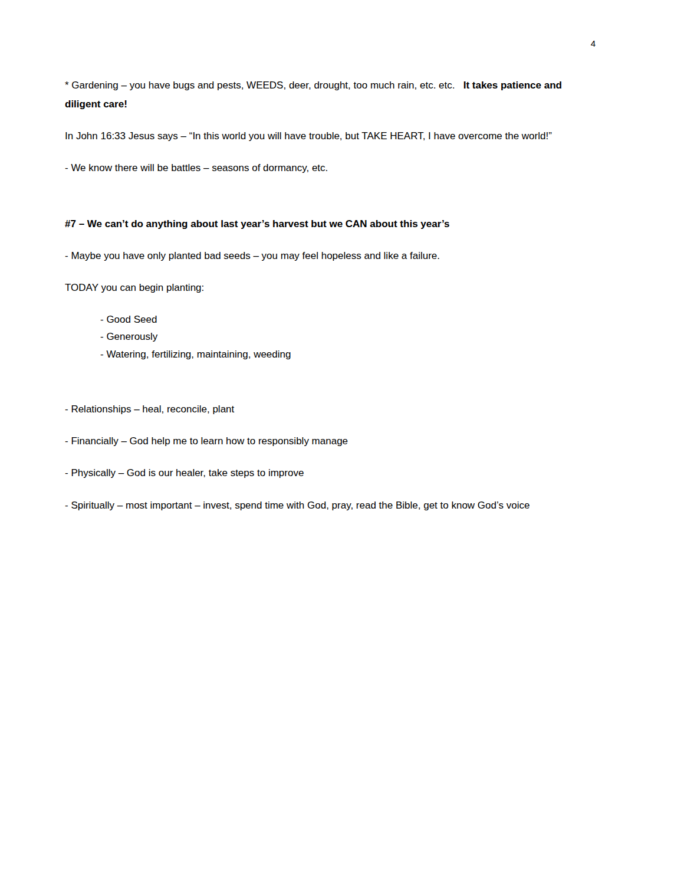4
* Gardening – you have bugs and pests, WEEDS, deer, drought, too much rain, etc. etc. It takes patience and diligent care!
In John 16:33 Jesus says – “In this world you will have trouble, but TAKE HEART, I have overcome the world!”
- We know there will be battles – seasons of dormancy, etc.
#7 – We can’t do anything about last year’s harvest but we CAN about this year’s
- Maybe you have only planted bad seeds – you may feel hopeless and like a failure.
TODAY you can begin planting:
- Good Seed
- Generously
- Watering, fertilizing, maintaining, weeding
- Relationships – heal, reconcile, plant
- Financially – God help me to learn how to responsibly manage
- Physically – God is our healer, take steps to improve
- Spiritually – most important – invest, spend time with God, pray, read the Bible, get to know God’s voice